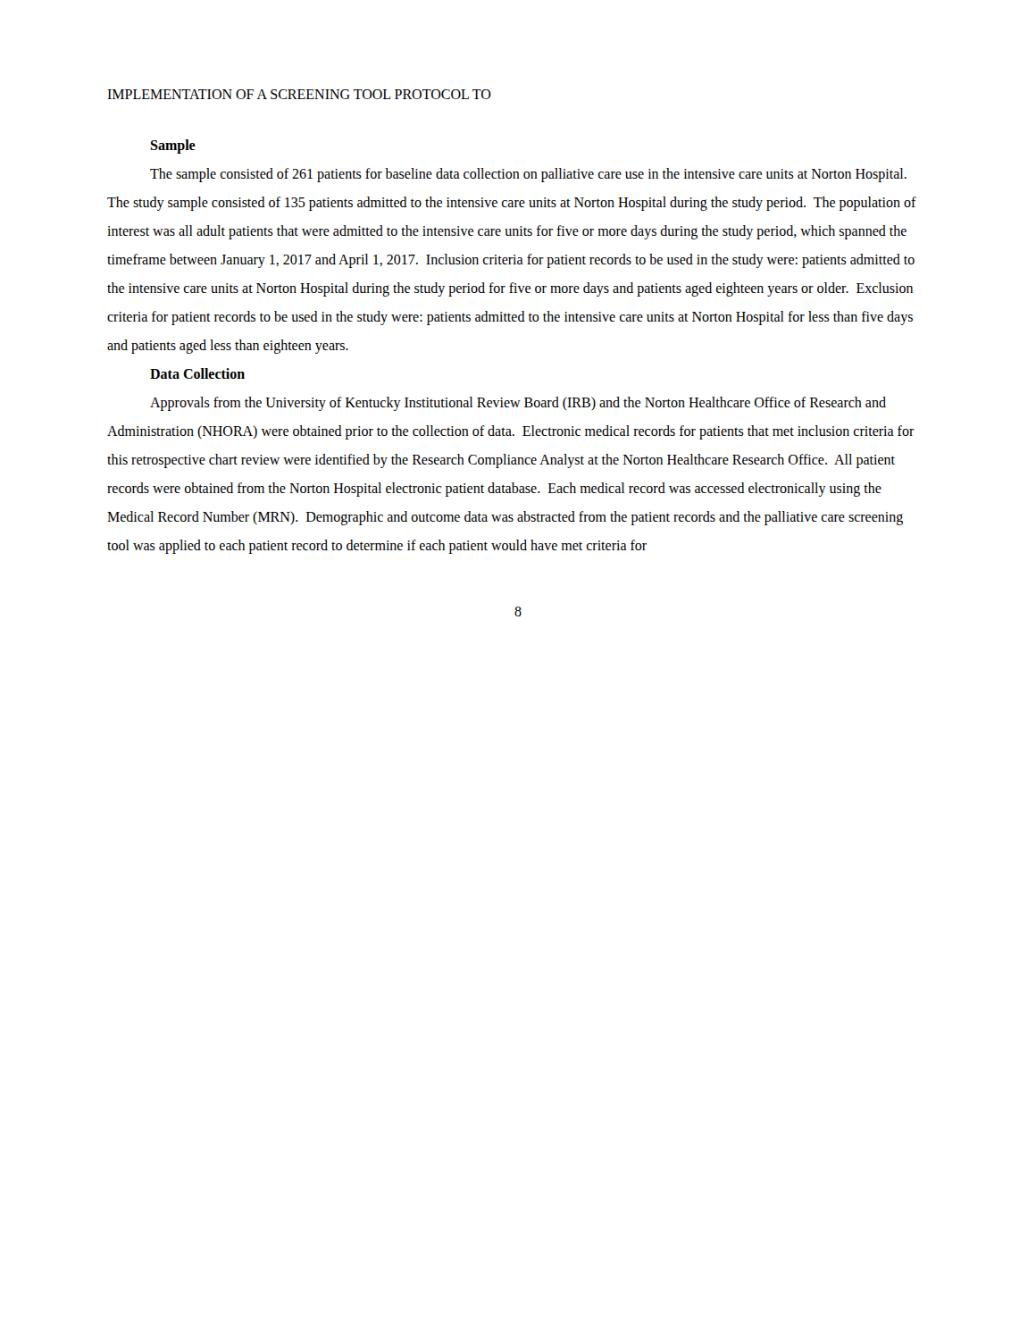IMPLEMENTATION OF A SCREENING TOOL PROTOCOL TO
Sample
The sample consisted of 261 patients for baseline data collection on palliative care use in the intensive care units at Norton Hospital. The study sample consisted of 135 patients admitted to the intensive care units at Norton Hospital during the study period. The population of interest was all adult patients that were admitted to the intensive care units for five or more days during the study period, which spanned the timeframe between January 1, 2017 and April 1, 2017. Inclusion criteria for patient records to be used in the study were: patients admitted to the intensive care units at Norton Hospital during the study period for five or more days and patients aged eighteen years or older. Exclusion criteria for patient records to be used in the study were: patients admitted to the intensive care units at Norton Hospital for less than five days and patients aged less than eighteen years.
Data Collection
Approvals from the University of Kentucky Institutional Review Board (IRB) and the Norton Healthcare Office of Research and Administration (NHORA) were obtained prior to the collection of data. Electronic medical records for patients that met inclusion criteria for this retrospective chart review were identified by the Research Compliance Analyst at the Norton Healthcare Research Office. All patient records were obtained from the Norton Hospital electronic patient database. Each medical record was accessed electronically using the Medical Record Number (MRN). Demographic and outcome data was abstracted from the patient records and the palliative care screening tool was applied to each patient record to determine if each patient would have met criteria for
8